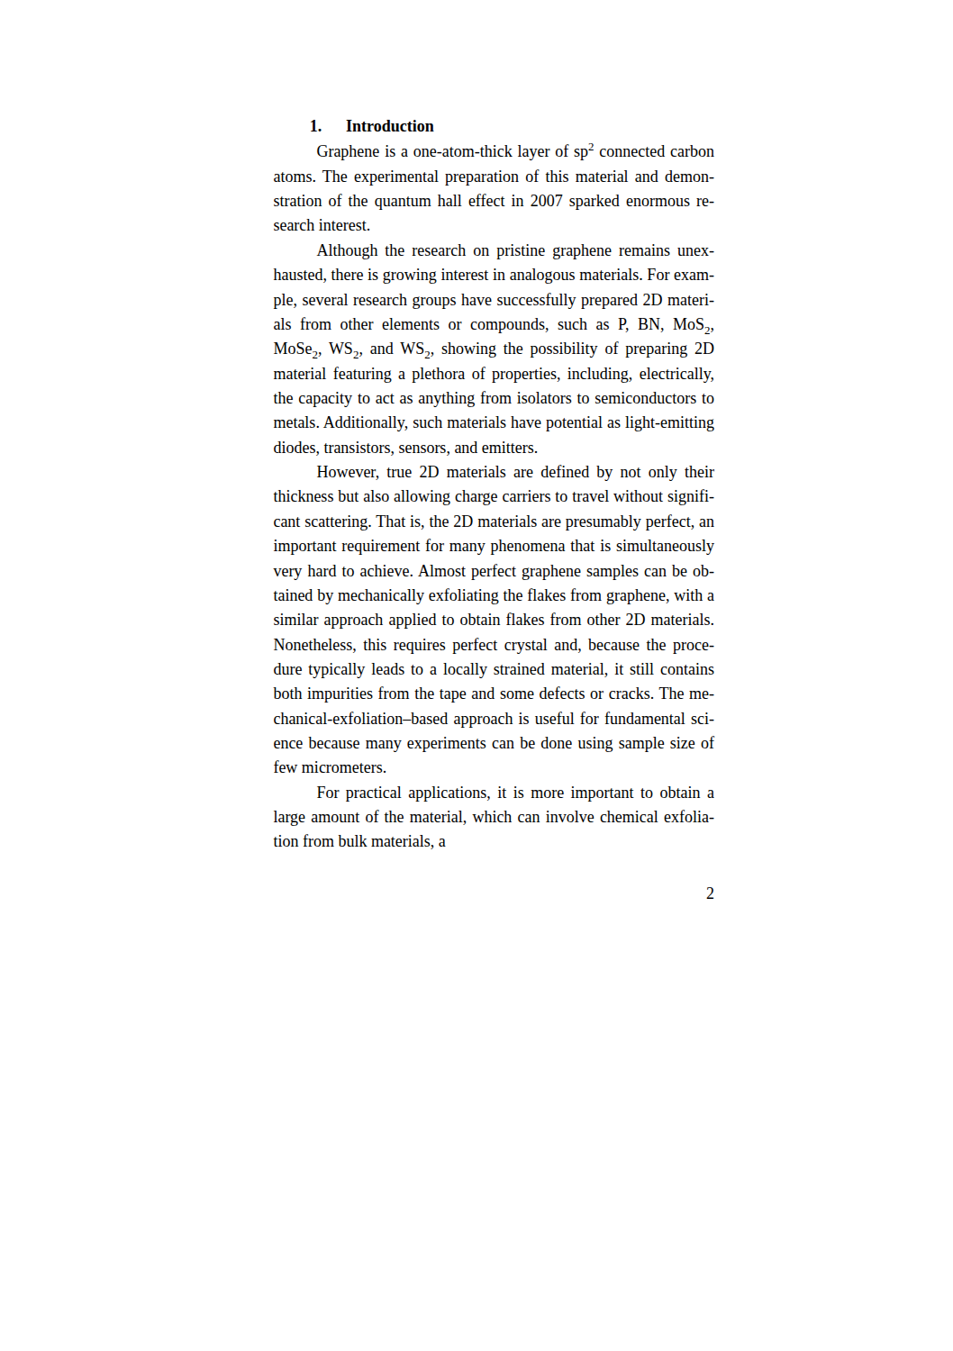1. Introduction
Graphene is a one-atom-thick layer of sp2 connected carbon atoms. The experimental preparation of this material and demonstration of the quantum hall effect in 2007 sparked enormous research interest.
Although the research on pristine graphene remains unexhausted, there is growing interest in analogous materials. For example, several research groups have successfully prepared 2D materials from other elements or compounds, such as P, BN, MoS2, MoSe2, WS2, and WS2, showing the possibility of preparing 2D material featuring a plethora of properties, including, electrically, the capacity to act as anything from isolators to semiconductors to metals. Additionally, such materials have potential as light-emitting diodes, transistors, sensors, and emitters.
However, true 2D materials are defined by not only their thickness but also allowing charge carriers to travel without significant scattering. That is, the 2D materials are presumably perfect, an important requirement for many phenomena that is simultaneously very hard to achieve. Almost perfect graphene samples can be obtained by mechanically exfoliating the flakes from graphene, with a similar approach applied to obtain flakes from other 2D materials. Nonetheless, this requires perfect crystal and, because the procedure typically leads to a locally strained material, it still contains both impurities from the tape and some defects or cracks. The mechanical-exfoliation–based approach is useful for fundamental science because many experiments can be done using sample size of few micrometers.
For practical applications, it is more important to obtain a large amount of the material, which can involve chemical exfoliation from bulk materials, a
2